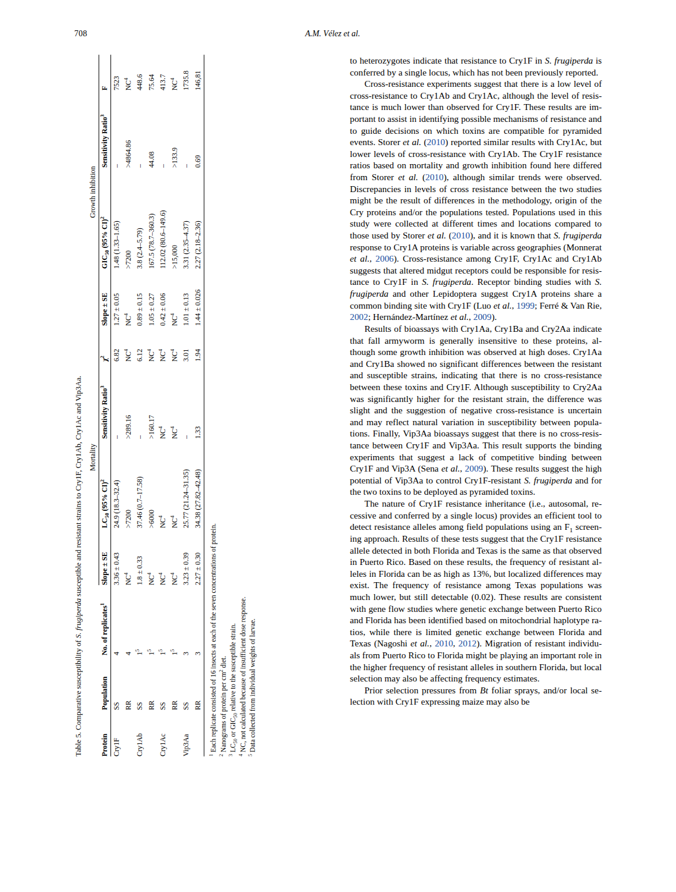708
A.M. Vélez et al.
Table 5. Comparative susceptibility of S. frugiperda susceptible and resistant strains to Cry1F, Cry1Ab, Cry1Ac and Vip3Aa.
| | | | Mortality | Growth inhibition |
| --- | --- | --- | --- | --- |
| Protein | Population | No. of replicates 1 | Slope ± SE | LC 50 (95% CI) 2 | Sensitivity Ratio 3 | χ 2 | Slope ± SE | GIC 50 (95% CI) 2 | Sensitivity Ratio 3 | F |
| Cry1F | SS | 4 | 3.36 ± 0.43 | 24.9 (18.3–32.4) | – | 6.82 | 1.27 ± 0.05 | 1.48 (1.33–1.65) | – | 7523 |
| | RR | 4 | NC 4 | >7200 | >289.16 | NC 4 | NC 4 | >7200 | >4864.86 | NC 4 |
| Cry1Ab | SS | 1 5 | 1.8 ± 0.33 | 37.46 (0.7–17.58) | – | 6.12 | 0.89 ± 0.15 | 3.8 (2.4–5.79) | – | 448.6 |
| | RR | 1 5 | NC 4 | >6000 | >160.17 | NC 4 | 1.05 ± 0.27 | 167.5 (78.7–360.3) | 44.08 | 75.64 |
| Cry1Ac | SS | 1 5 | NC 4 | NC 4 | NC 4 | NC 4 | 0.42 ± 0.06 | 112.02 (80.6–149.6) | – | 413.7 |
| | RR | 1 5 | NC 4 | NC 4 | NC 4 | NC 4 | NC 4 | >15,000 | >133.9 | NC 4 |
| Vip3Aa | SS | 3 | 3.23 ± 0.39 | 25.77 (21.24–31.35) | – | 3.01 | 1.01 ± 0.13 | 3.31 (2.35–4.37) | – | 1735.8 |
| | RR | 3 | 2.27 ± 0.30 | 34.38 (27.82–42.48) | 1.33 | 1.94 | 1.44 ± 0.026 | 2.27 (2.18–2.36) | 0.69 | 146,81 |
1 Each replicate consisted of 16 insects at each of the seven concentrations of protein.
2 Nanograms of protein per cm2 diet.
3 LC50 or GIC50 relative to the susceptible strain.
4 NC, not calculated because of insufficient dose response.
5 Data collected from individual weights of larvae.
to heterozygotes indicate that resistance to Cry1F in S. frugiperda is conferred by a single locus, which has not been previously reported.
Cross-resistance experiments suggest that there is a low level of cross-resistance to Cry1Ab and Cry1Ac, although the level of resistance is much lower than observed for Cry1F. These results are important to assist in identifying possible mechanisms of resistance and to guide decisions on which toxins are compatible for pyramided events. Storer et al. (2010) reported similar results with Cry1Ac, but lower levels of cross-resistance with Cry1Ab. The Cry1F resistance ratios based on mortality and growth inhibition found here differed from Storer et al. (2010), although similar trends were observed. Discrepancies in levels of cross resistance between the two studies might be the result of differences in the methodology, origin of the Cry proteins and/or the populations tested. Populations used in this study were collected at different times and locations compared to those used by Storer et al. (2010), and it is known that S. frugiperda response to Cry1A proteins is variable across geographies (Monnerat et al., 2006). Cross-resistance among Cry1F, Cry1Ac and Cry1Ab suggests that altered midgut receptors could be responsible for resistance to Cry1F in S. frugiperda. Receptor binding studies with S. frugiperda and other Lepidoptera suggest Cry1A proteins share a common binding site with Cry1F (Luo et al., 1999; Ferré & Van Rie, 2002; Hernández-Martínez et al., 2009).
Results of bioassays with Cry1Aa, Cry1Ba and Cry2Aa indicate that fall armyworm is generally insensitive to these proteins, although some growth inhibition was observed at high doses. Cry1Aa and Cry1Ba showed no significant differences between the resistant and susceptible strains, indicating that there is no cross-resistance between these toxins and Cry1F. Although susceptibility to Cry2Aa was significantly higher for the resistant strain, the difference was slight and the suggestion of negative cross-resistance is uncertain and may reflect natural variation in susceptibility between populations. Finally, Vip3Aa bioassays suggest that there is no cross-resistance between Cry1F and Vip3Aa. This result supports the binding experiments that suggest a lack of competitive binding between Cry1F and Vip3A (Sena et al., 2009). These results suggest the high potential of Vip3Aa to control Cry1F-resistant S. frugiperda and for the two toxins to be deployed as pyramided toxins.
The nature of Cry1F resistance inheritance (i.e., autosomal, recessive and conferred by a single locus) provides an efficient tool to detect resistance alleles among field populations using an F1 screening approach. Results of these tests suggest that the Cry1F resistance allele detected in both Florida and Texas is the same as that observed in Puerto Rico. Based on these results, the frequency of resistant alleles in Florida can be as high as 13%, but localized differences may exist. The frequency of resistance among Texas populations was much lower, but still detectable (0.02). These results are consistent with gene flow studies where genetic exchange between Puerto Rico and Florida has been identified based on mitochondrial haplotype ratios, while there is limited genetic exchange between Florida and Texas (Nagoshi et al., 2010, 2012). Migration of resistant individuals from Puerto Rico to Florida might be playing an important role in the higher frequency of resistant alleles in southern Florida, but local selection may also be affecting frequency estimates.
Prior selection pressures from Bt foliar sprays, and/or local selection with Cry1F expressing maize may also be